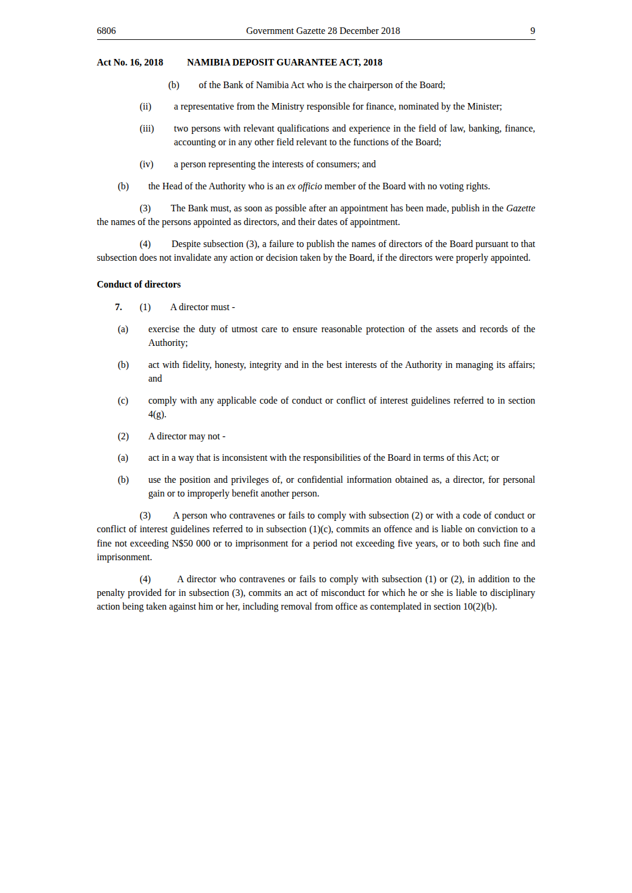6806 Government Gazette 28 December 2018 9
Act No. 16, 2018 NAMIBIA DEPOSIT GUARANTEE ACT, 2018
(b) of the Bank of Namibia Act who is the chairperson of the Board;
(ii) a representative from the Ministry responsible for finance, nominated by the Minister;
(iii) two persons with relevant qualifications and experience in the field of law, banking, finance, accounting or in any other field relevant to the functions of the Board;
(iv) a person representing the interests of consumers; and
(b) the Head of the Authority who is an ex officio member of the Board with no voting rights.
(3) The Bank must, as soon as possible after an appointment has been made, publish in the Gazette the names of the persons appointed as directors, and their dates of appointment.
(4) Despite subsection (3), a failure to publish the names of directors of the Board pursuant to that subsection does not invalidate any action or decision taken by the Board, if the directors were properly appointed.
Conduct of directors
7. (1) A director must -
(a) exercise the duty of utmost care to ensure reasonable protection of the assets and records of the Authority;
(b) act with fidelity, honesty, integrity and in the best interests of the Authority in managing its affairs; and
(c) comply with any applicable code of conduct or conflict of interest guidelines referred to in section 4(g).
(2) A director may not -
(a) act in a way that is inconsistent with the responsibilities of the Board in terms of this Act; or
(b) use the position and privileges of, or confidential information obtained as, a director, for personal gain or to improperly benefit another person.
(3) A person who contravenes or fails to comply with subsection (2) or with a code of conduct or conflict of interest guidelines referred to in subsection (1)(c), commits an offence and is liable on conviction to a fine not exceeding N$50 000 or to imprisonment for a period not exceeding five years, or to both such fine and imprisonment.
(4) A director who contravenes or fails to comply with subsection (1) or (2), in addition to the penalty provided for in subsection (3), commits an act of misconduct for which he or she is liable to disciplinary action being taken against him or her, including removal from office as contemplated in section 10(2)(b).